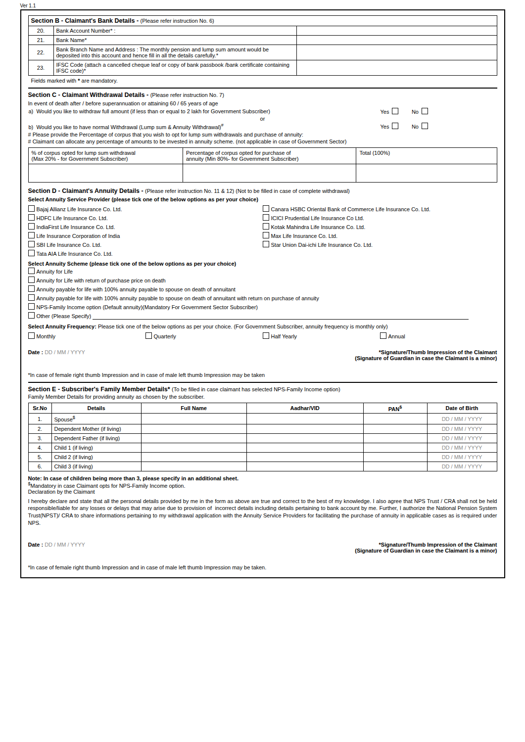Ver 1.1
| Section B - Claimant's Bank Details - (Please refer instruction No. 6) |
| 20. | Bank Account Number* : | |
| 21. | Bank Name* | |
| 22. | Bank Branch Name and Address : The monthly pension and lump sum amount would be deposited into this account and hence fill in all the details carefully.* | |
| 23. | IFSC Code (attach a cancelled cheque leaf or copy of bank passbook /bank certificate containing IFSC code)* | |
Fields marked with * are mandatory.
Section C - Claimant Withdrawal Details - (Please refer instruction No. 7)
In event of death after / before superannuation or attaining 60 / 65 years of age
| a) Would you like to withdraw full amount (if less than or equal to 2 lakh for Government Subscriber) | Yes No |
| or |
| b) Would you like to have normal Withdrawal (Lump sum & Annuity Withdrawal) # | Yes No |
# Please provide the Percentage of corpus that you wish to opt for lump sum withdrawals and purchase of annuity:
# Claimant can allocate any percentage of amounts to be invested in annuity scheme. (not applicable in case of Government Sector)
| % of corpus opted for lump sum withdrawal (Max 20% - for Government Subscriber) | Percentage of corpus opted for purchase of annuity (Min 80%- for Government Subscriber) | Total (100%) |
Section D - Claimant's Annuity Details - (Please refer instruction No. 11 & 12) (Not to be filled in case of complete withdrawal)
Select Annuity Service Provider (please tick one of the below options as per your choice)
| Bajaj Allianz Life Insurance Co. Ltd. | Canara HSBC Oriental Bank of Commerce Life Insurance Co. Ltd. |
| HDFC Life Insurance Co. Ltd. | ICICI Prudential Life Insurance Co Ltd. |
| IndiaFirst Life Insurance Co. Ltd. | Kotak Mahindra Life Insurance Co. Ltd. |
| Life Insurance Corporation of India | Max Life Insurance Co. Ltd. |
| SBI Life Insurance Co. Ltd. | Star Union Dai-ichi Life Insurance Co. Ltd. |
| Tata AIA Life Insurance Co. Ltd. | |
Select Annuity Scheme (please tick one of the below options as per your choice)
Annuity for Life
Annuity for Life with return of purchase price on death
Annuity payable for life with 100% annuity payable to spouse on death of annuitant
Annuity payable for life with 100% annuity payable to spouse on death of annuitant with return on purchase of annuity
NPS-Family Income option (Default annuity)(Mandatory For Government Sector Subscriber)
Other (Please Specify)
Select Annuity Frequency: Please tick one of the below options as per your choice. (For Government Subscriber, annuity frequency is monthly only)
| Monthly | Quarterly | Half Yearly | Annual |
Date : DD / MM / YYYY
*Signature/Thumb Impression of the Claimant
(Signature of Guardian in case the Claimant is a minor)
*In case of female right thumb Impression and in case of male left thumb Impression may be taken
Section E - Subscriber's Family Member Details* (To be filled in case claimant has selected NPS-Family Income option)
Family Member Details for providing annuity as chosen by the subscriber.
| Sr.No | Details | Full Name | Aadhar/VID | PAN $ | Date of Birth |
| --- | --- | --- | --- | --- | --- |
| 1. | Spouse $ | | | | DD / MM / YYYY |
| 2. | Dependent Mother (if living) | | | | DD / MM / YYYY |
| 3. | Dependent Father (if living) | | | | DD / MM / YYYY |
| 4. | Child 1 (if living) | | | | DD / MM / YYYY |
| 5. | Child 2 (if living) | | | | DD / MM / YYYY |
| 6. | Child 3 (if living) | | | | DD / MM / YYYY |
Note: In case of children being more than 3, please specify in an additional sheet.
$Mandatory in case Claimant opts for NPS-Family Income option.
Declaration by the Claimant
I hereby declare and state that all the personal details provided by me in the form as above are true and correct to the best of my knowledge. I also agree that NPS Trust / CRA shall not be held responsible/liable for any losses or delays that may arise due to provision of incorrect details including details pertaining to bank account by me. Further, I authorize the National Pension System Trust(NPST)/ CRA to share informations pertaining to my withdrawal application with the Annuity Service Providers for facilitating the purchase of annuity in applicable cases as is required under NPS.
Date : DD / MM / YYYY
*Signature/Thumb Impression of the Claimant
(Signature of Guardian in case the Claimant is a minor)
*In case of female right thumb Impression and in case of male left thumb Impression may be taken.